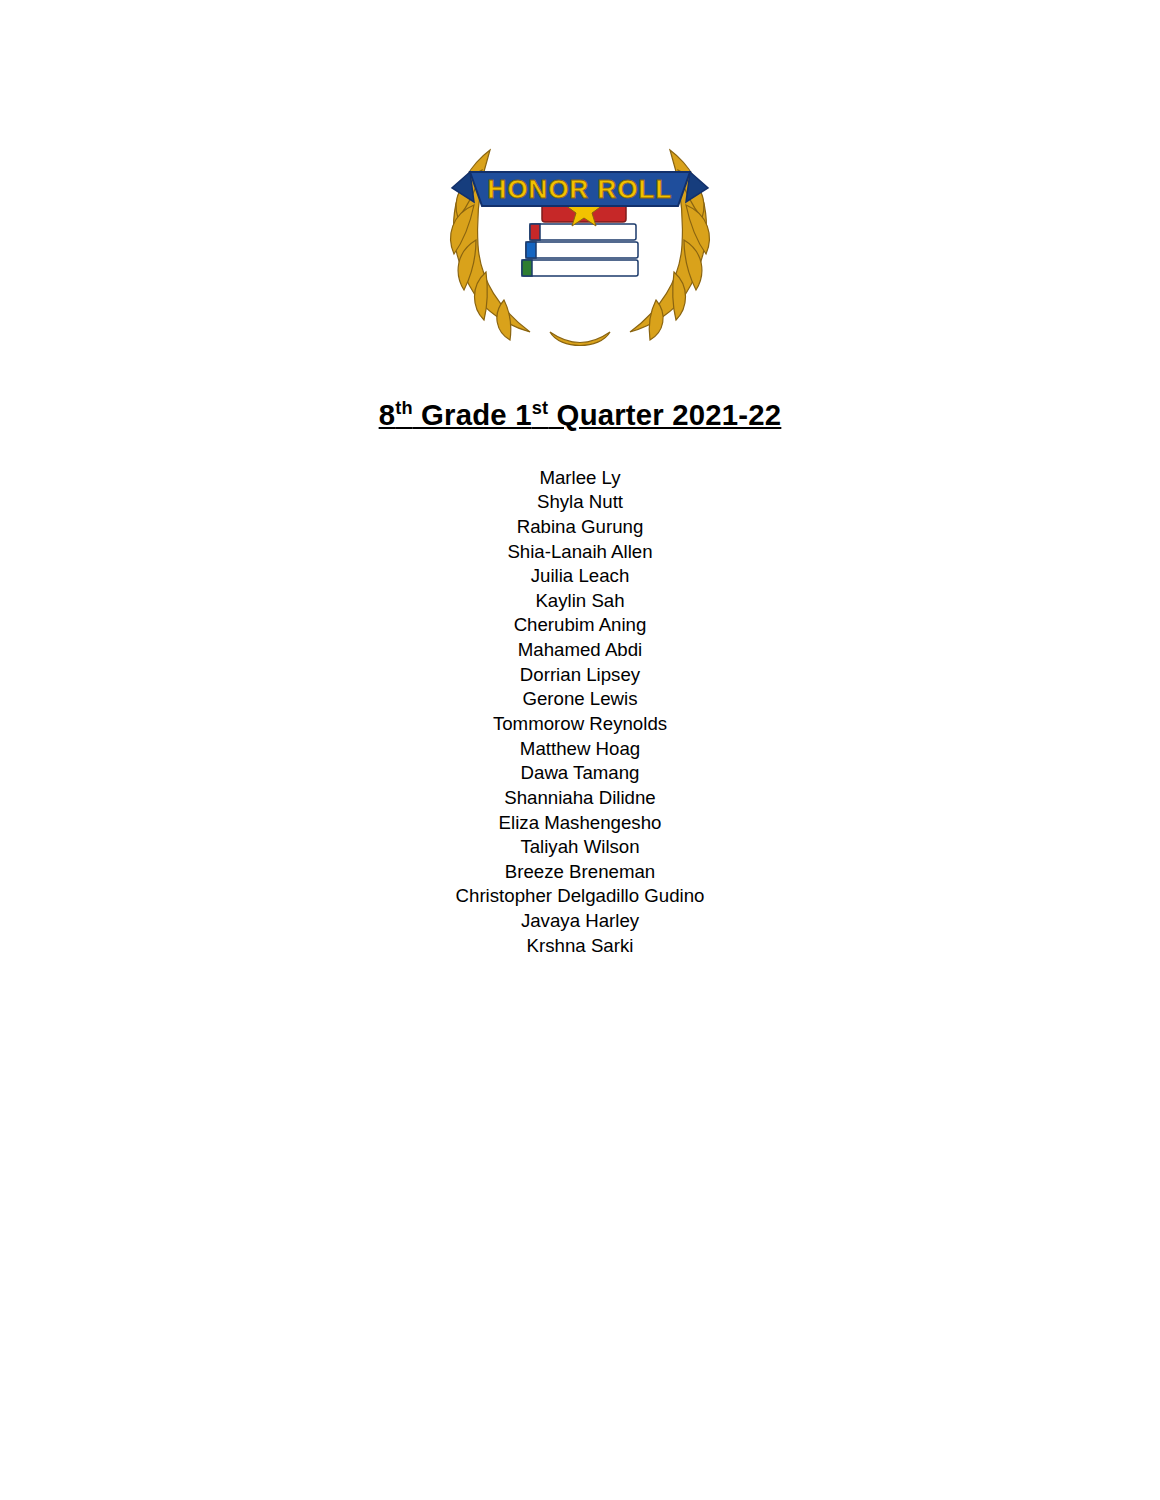HONOR ROLL
8th Grade 1st Quarter 2021-22
Marlee Ly
Shyla Nutt
Rabina Gurung
Shia-Lanaih Allen
Juilia Leach
Kaylin Sah
Cherubim Aning
Mahamed Abdi
Dorrian Lipsey
Gerone Lewis
Tommorow Reynolds
Matthew Hoag
Dawa Tamang
Shanniaha Dilidne
Eliza Mashengesho
Taliyah Wilson
Breeze Breneman
Christopher Delgadillo Gudino
Javaya Harley
Krshna Sarki